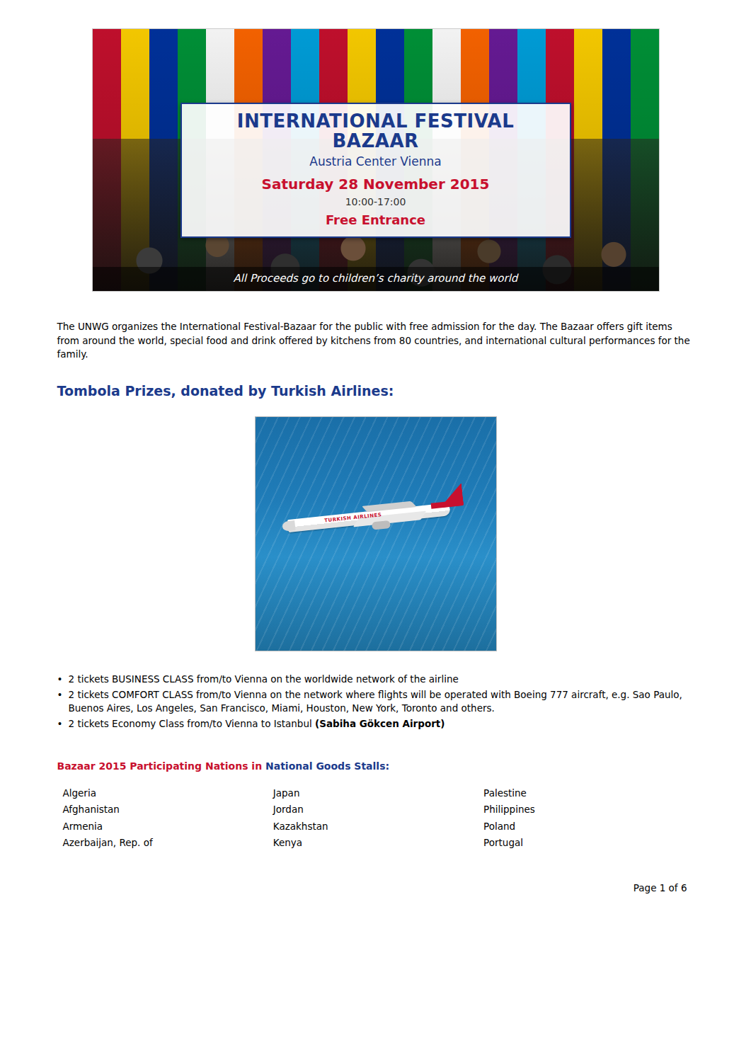INTERNATIONAL FESTIVAL BAZAAR
Austria Center Vienna
Saturday 28 November 2015
10:00-17:00
Free Entrance
All Proceeds go to children’s charity around the world
The UNWG organizes the International Festival-Bazaar for the public with free admission for the day. The Bazaar offers gift items from around the world, special food and drink offered by kitchens from 80 countries, and international cultural performances for the family.
Tombola Prizes, donated by Turkish Airlines:
TURKISH AIRLINES
2 tickets BUSINESS CLASS from/to Vienna on the worldwide network of the airline
2 tickets COMFORT CLASS from/to Vienna on the network where flights will be operated with Boeing 777 aircraft, e.g. Sao Paulo, Buenos Aires, Los Angeles, San Francisco, Miami, Houston, New York, Toronto and others.
2 tickets Economy Class from/to Vienna to Istanbul (Sabiha Gökcen Airport)
Bazaar 2015 Participating Nations in National Goods Stalls:
Algeria
Afghanistan
Armenia
Azerbaijan, Rep. of
Japan
Jordan
Kazakhstan
Kenya
Palestine
Philippines
Poland
Portugal
Page 1 of 6